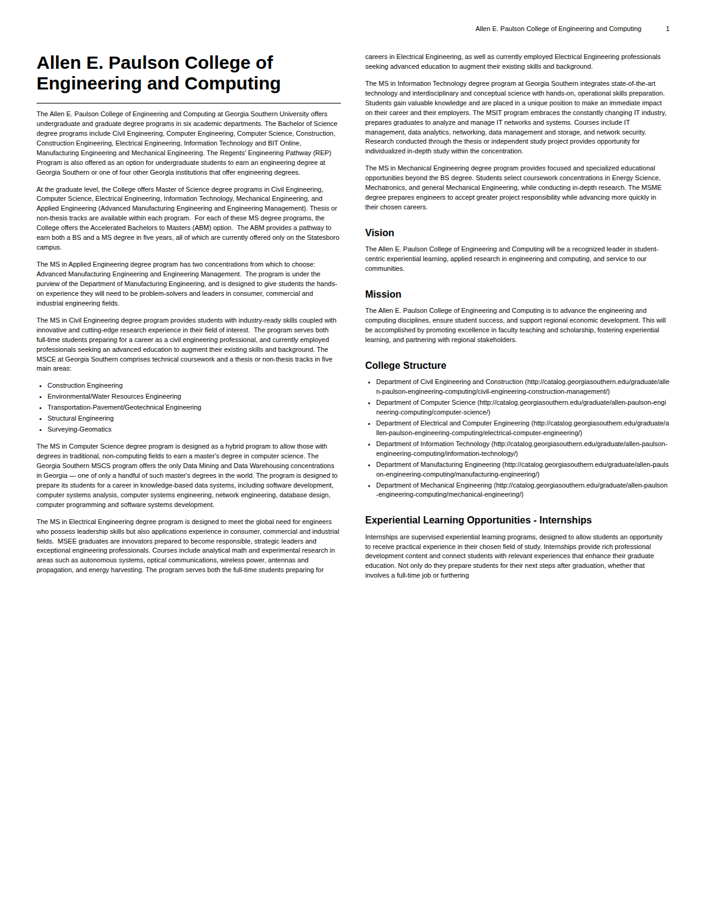Allen E. Paulson College of Engineering and Computing1
Allen E. Paulson College of Engineering and Computing
The Allen E. Paulson College of Engineering and Computing at Georgia Southern University offers undergraduate and graduate degree programs in six academic departments. The Bachelor of Science degree programs include Civil Engineering, Computer Engineering, Computer Science, Construction, Construction Engineering, Electrical Engineering, Information Technology and BIT Online, Manufacturing Engineering and Mechanical Engineering. The Regents' Engineering Pathway (REP) Program is also offered as an option for undergraduate students to earn an engineering degree at Georgia Southern or one of four other Georgia institutions that offer engineering degrees.
At the graduate level, the College offers Master of Science degree programs in Civil Engineering, Computer Science, Electrical Engineering, Information Technology, Mechanical Engineering, and Applied Engineering (Advanced Manufacturing Engineering and Engineering Management). Thesis or non-thesis tracks are available within each program. For each of these MS degree programs, the College offers the Accelerated Bachelors to Masters (ABM) option. The ABM provides a pathway to earn both a BS and a MS degree in five years, all of which are currently offered only on the Statesboro campus.
The MS in Applied Engineering degree program has two concentrations from which to choose: Advanced Manufacturing Engineering and Engineering Management. The program is under the purview of the Department of Manufacturing Engineering, and is designed to give students the hands-on experience they will need to be problem-solvers and leaders in consumer, commercial and industrial engineering fields.
The MS in Civil Engineering degree program provides students with industry-ready skills coupled with innovative and cutting-edge research experience in their field of interest. The program serves both full-time students preparing for a career as a civil engineering professional, and currently employed professionals seeking an advanced education to augment their existing skills and background. The MSCE at Georgia Southern comprises technical coursework and a thesis or non-thesis tracks in five main areas:
Construction Engineering
Environmental/Water Resources Engineering
Transportation-Pavement/Geotechnical Engineering
Structural Engineering
Surveying-Geomatics
The MS in Computer Science degree program is designed as a hybrid program to allow those with degrees in traditional, non-computing fields to earn a master's degree in computer science. The Georgia Southern MSCS program offers the only Data Mining and Data Warehousing concentrations in Georgia — one of only a handful of such master's degrees in the world. The program is designed to prepare its students for a career in knowledge-based data systems, including software development, computer systems analysis, computer systems engineering, network engineering, database design, computer programming and software systems development.
The MS in Electrical Engineering degree program is designed to meet the global need for engineers who possess leadership skills but also applications experience in consumer, commercial and industrial fields. MSEE graduates are innovators prepared to become responsible, strategic leaders and exceptional engineering professionals. Courses include analytical math and experimental research in areas such as autonomous systems, optical communications, wireless power, antennas and propagation, and energy harvesting. The program serves both the full-time students preparing for careers in Electrical Engineering, as well as currently employed Electrical Engineering professionals seeking advanced education to augment their existing skills and background.
The MS in Information Technology degree program at Georgia Southern integrates state-of-the-art technology and interdisciplinary and conceptual science with hands-on, operational skills preparation. Students gain valuable knowledge and are placed in a unique position to make an immediate impact on their career and their employers. The MSIT program embraces the constantly changing IT industry, prepares graduates to analyze and manage IT networks and systems. Courses include IT management, data analytics, networking, data management and storage, and network security. Research conducted through the thesis or independent study project provides opportunity for individualized in-depth study within the concentration.
The MS in Mechanical Engineering degree program provides focused and specialized educational opportunities beyond the BS degree. Students select coursework concentrations in Energy Science, Mechatronics, and general Mechanical Engineering, while conducting in-depth research. The MSME degree prepares engineers to accept greater project responsibility while advancing more quickly in their chosen careers.
Vision
The Allen E. Paulson College of Engineering and Computing will be a recognized leader in student-centric experiential learning, applied research in engineering and computing, and service to our communities.
Mission
The Allen E. Paulson College of Engineering and Computing is to advance the engineering and computing disciplines, ensure student success, and support regional economic development. This will be accomplished by promoting excellence in faculty teaching and scholarship, fostering experiential learning, and partnering with regional stakeholders.
College Structure
Department of Civil Engineering and Construction (http://catalog.georgiasouthern.edu/graduate/allen-paulson-engineering-computing/civil-engineering-construction-management/)
Department of Computer Science (http://catalog.georgiasouthern.edu/graduate/allen-paulson-engineering-computing/computer-science/)
Department of Electrical and Computer Engineering (http://catalog.georgiasouthern.edu/graduate/allen-paulson-engineering-computing/electrical-computer-engineering/)
Department of Information Technology (http://catalog.georgiasouthern.edu/graduate/allen-paulson-engineering-computing/information-technology/)
Department of Manufacturing Engineering (http://catalog.georgiasouthern.edu/graduate/allen-paulson-engineering-computing/manufacturing-engineering/)
Department of Mechanical Engineering (http://catalog.georgiasouthern.edu/graduate/allen-paulson-engineering-computing/mechanical-engineering/)
Experiential Learning Opportunities - Internships
Internships are supervised experiential learning programs, designed to allow students an opportunity to receive practical experience in their chosen field of study. Internships provide rich professional development content and connect students with relevant experiences that enhance their graduate education. Not only do they prepare students for their next steps after graduation, whether that involves a full-time job or furthering